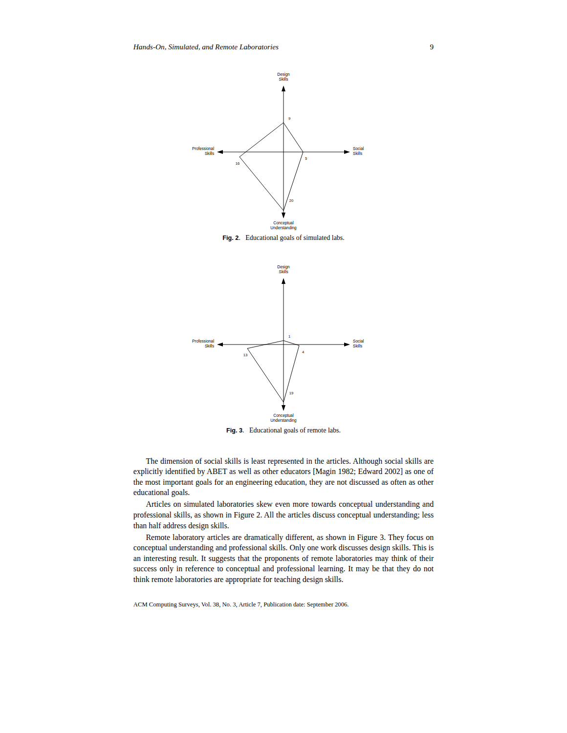Hands-On, Simulated, and Remote Laboratories 9
Design Skills Conceptual Understanding Professional Skills Social Skills 9 5 20 16
Fig. 2. Educational goals of simulated labs.
Design Skills Conceptual Understanding Professional Skills Social Skills 1 4 19 13
Fig. 3. Educational goals of remote labs.
The dimension of social skills is least represented in the articles. Although social skills are explicitly identified by ABET as well as other educators [Magin 1982; Edward 2002] as one of the most important goals for an engineering education, they are not discussed as often as other educational goals.
Articles on simulated laboratories skew even more towards conceptual understanding and professional skills, as shown in Figure 2. All the articles discuss conceptual understanding; less than half address design skills.
Remote laboratory articles are dramatically different, as shown in Figure 3. They focus on conceptual understanding and professional skills. Only one work discusses design skills. This is an interesting result. It suggests that the proponents of remote laboratories may think of their success only in reference to conceptual and professional learning. It may be that they do not think remote laboratories are appropriate for teaching design skills.
ACM Computing Surveys, Vol. 38, No. 3, Article 7, Publication date: September 2006.